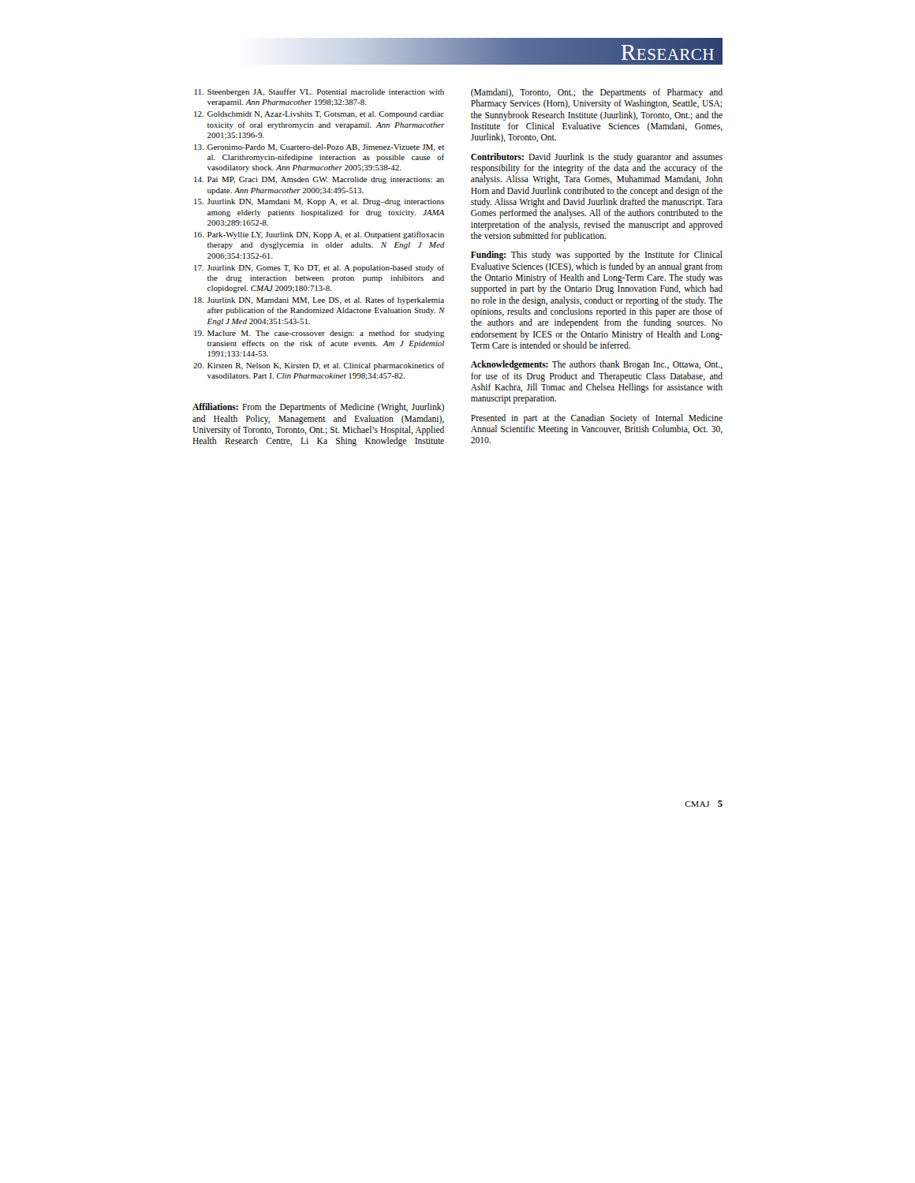Research
Steenbergen JA, Stauffer VL. Potential macrolide interaction with verapamil. Ann Pharmacother 1998;32:387-8.
Goldschmidt N, Azaz-Livshits T, Gotsman, et al. Compound cardiac toxicity of oral erythromycin and verapamil. Ann Pharmacother 2001;35:1396-9.
Geronimo-Pardo M, Cuartero-del-Pozo AB, Jimenez-Vizuete JM, et al. Clarithromycin-nifedipine interaction as possible cause of vasodilatory shock. Ann Pharmacother 2005;39:538-42.
Pai MP, Graci DM, Amsden GW. Macrolide drug interactions: an update. Ann Pharmacother 2000;34:495-513.
Juurlink DN, Mamdani M, Kopp A, et al. Drug–drug interactions among elderly patients hospitalized for drug toxicity. JAMA 2003;289:1652-8.
Park-Wyllie LY, Juurlink DN, Kopp A, et al. Outpatient gatifloxacin therapy and dysglycemia in older adults. N Engl J Med 2006;354:1352-61.
Juurlink DN, Gomes T, Ko DT, et al. A population-based study of the drug interaction between proton pump inhibitors and clopidogrel. CMAJ 2009;180:713-8.
Juurlink DN, Mamdani MM, Lee DS, et al. Rates of hyperkalemia after publication of the Randomized Aldactone Evaluation Study. N Engl J Med 2004;351:543-51.
Maclure M. The case-crossover design: a method for studying transient effects on the risk of acute events. Am J Epidemiol 1991;133:144-53.
Kirsten R, Nelson K, Kirsten D, et al. Clinical pharmacokinetics of vasodilators. Part I. Clin Pharmacokinet 1998;34:457-82.
Affiliations: From the Departments of Medicine (Wright, Juurlink) and Health Policy, Management and Evaluation (Mamdani), University of Toronto, Toronto, Ont.; St. Michael’s Hospital, Applied Health Research Centre, Li Ka Shing Knowledge Institute (Mamdani), Toronto, Ont.; the Departments of Pharmacy and Pharmacy Services (Horn), University of Washington, Seattle, USA; the Sunnybrook Research Institute (Juurlink), Toronto, Ont.; and the Institute for Clinical Evaluative Sciences (Mamdani, Gomes, Juurlink), Toronto, Ont.
Contributors: David Juurlink is the study guarantor and assumes responsibility for the integrity of the data and the accuracy of the analysis. Alissa Wright, Tara Gomes, Muhammad Mamdani, John Horn and David Juurlink contributed to the concept and design of the study. Alissa Wright and David Juurlink drafted the manuscript. Tara Gomes performed the analyses. All of the authors contributed to the interpretation of the analysis, revised the manuscript and approved the version submitted for publication.
Funding: This study was supported by the Institute for Clinical Evaluative Sciences (ICES), which is funded by an annual grant from the Ontario Ministry of Health and Long-Term Care. The study was supported in part by the Ontario Drug Innovation Fund, which had no role in the design, analysis, conduct or reporting of the study. The opinions, results and conclusions reported in this paper are those of the authors and are independent from the funding sources. No endorsement by ICES or the Ontario Ministry of Health and Long-Term Care is intended or should be inferred.
Acknowledgements: The authors thank Brogan Inc., Ottawa, Ont., for use of its Drug Product and Therapeutic Class Database, and Ashif Kachra, Jill Tomac and Chelsea Hellings for assistance with manuscript preparation.
Presented in part at the Canadian Society of Internal Medicine Annual Scientific Meeting in Vancouver, British Columbia, Oct. 30, 2010.
CMAJ 5